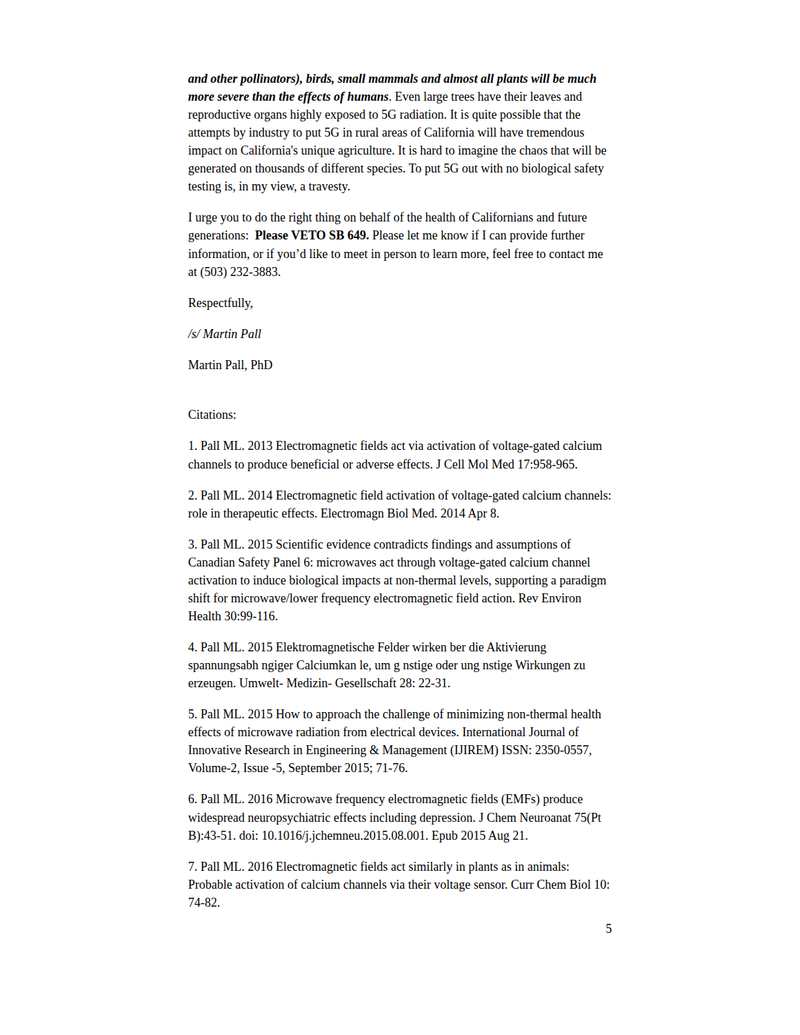and other pollinators), birds, small mammals and almost all plants will be much more severe than the effects of humans. Even large trees have their leaves and reproductive organs highly exposed to 5G radiation. It is quite possible that the attempts by industry to put 5G in rural areas of California will have tremendous impact on California's unique agriculture. It is hard to imagine the chaos that will be generated on thousands of different species. To put 5G out with no biological safety testing is, in my view, a travesty.
I urge you to do the right thing on behalf of the health of Californians and future generations: Please VETO SB 649. Please let me know if I can provide further information, or if you’d like to meet in person to learn more, feel free to contact me at (503) 232-3883.
Respectfully,
/s/ Martin Pall
Martin Pall, PhD
Citations:
1. Pall ML. 2013 Electromagnetic fields act via activation of voltage-gated calcium channels to produce beneficial or adverse effects. J Cell Mol Med 17:958-965.
2. Pall ML. 2014 Electromagnetic field activation of voltage-gated calcium channels: role in therapeutic effects. Electromagn Biol Med. 2014 Apr 8.
3. Pall ML. 2015 Scientific evidence contradicts findings and assumptions of Canadian Safety Panel 6: microwaves act through voltage-gated calcium channel activation to induce biological impacts at non-thermal levels, supporting a paradigm shift for microwave/lower frequency electromagnetic field action. Rev Environ Health 30:99-116.
4. Pall ML. 2015 Elektromagnetische Felder wirken ber die Aktivierung spannungsabh ngiger Calciumkan le, um g nstige oder ung nstige Wirkungen zu erzeugen. Umwelt- Medizin- Gesellschaft 28: 22-31.
5. Pall ML. 2015 How to approach the challenge of minimizing non-thermal health effects of microwave radiation from electrical devices. International Journal of Innovative Research in Engineering & Management (IJIREM) ISSN: 2350-0557, Volume-2, Issue -5, September 2015; 71-76.
6. Pall ML. 2016 Microwave frequency electromagnetic fields (EMFs) produce widespread neuropsychiatric effects including depression. J Chem Neuroanat 75(Pt B):43-51. doi: 10.1016/j.jchemneu.2015.08.001. Epub 2015 Aug 21.
7. Pall ML. 2016 Electromagnetic fields act similarly in plants as in animals: Probable activation of calcium channels via their voltage sensor. Curr Chem Biol 10: 74-82.
5